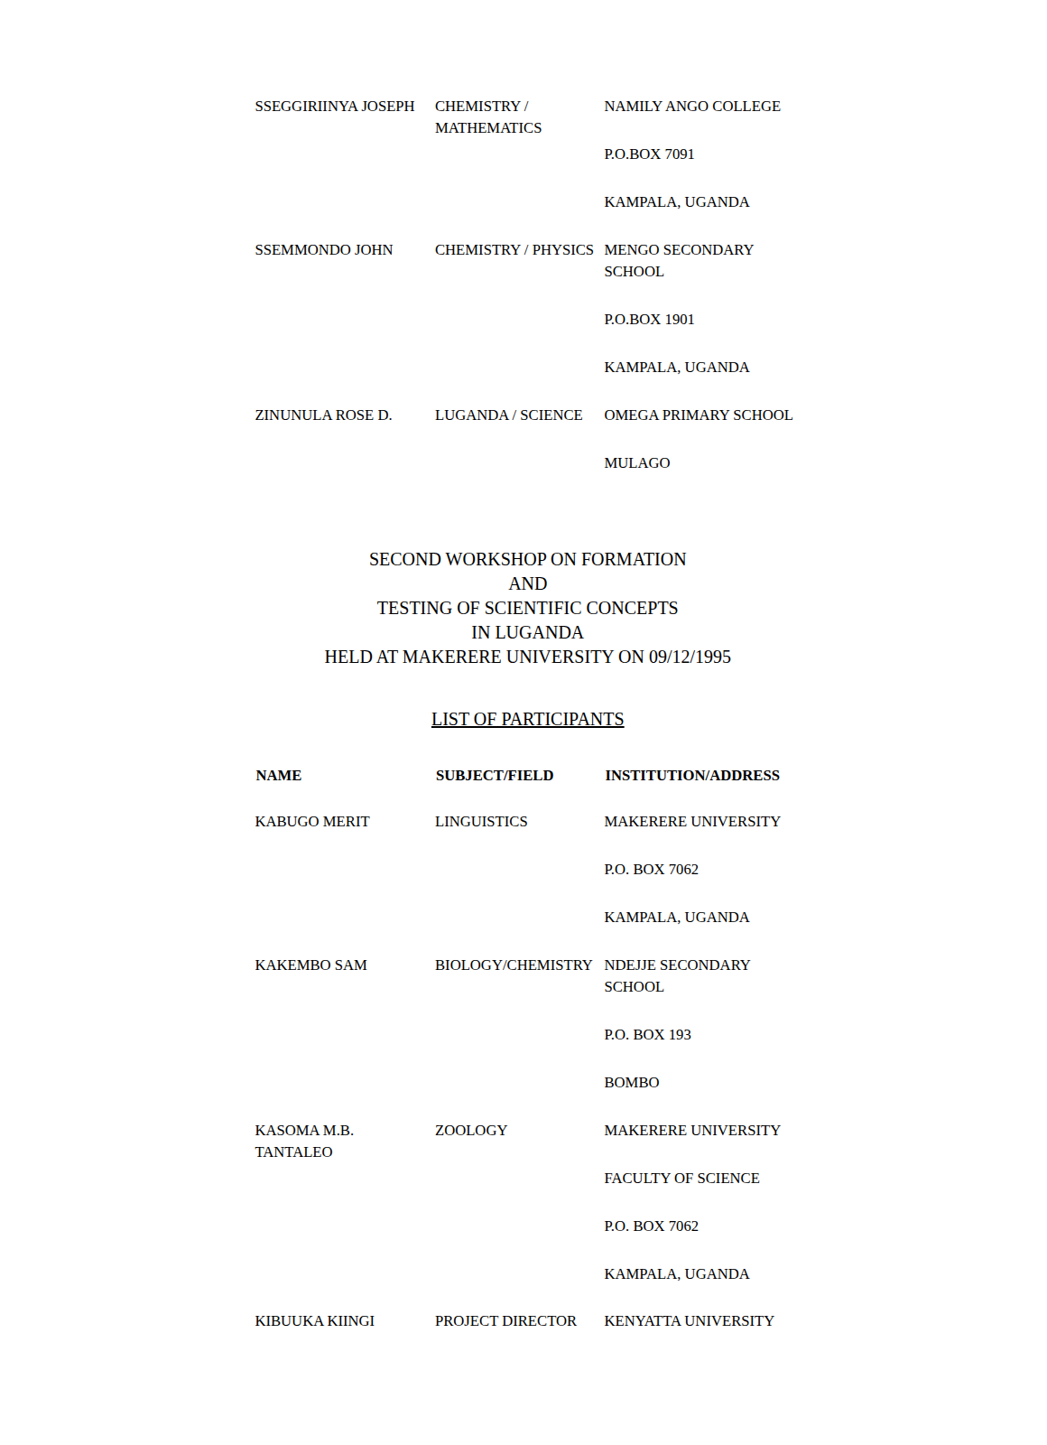| Sseggiriinya Joseph | Chemistry / Mathematics | Namily Ango College P.O.Box 7091 Kampala, Uganda |
| Ssemmondo John | Chemistry / Physics | Mengo Secondary School P.O.Box 1901 Kampala, Uganda |
| Zinunula Rose D. | Luganda / Science | Omega Primary School Mulago |
Second Workshop on Formation
and
Testing of Scientific Concepts
in Luganda
Held at Makerere University on 09/12/1995
List of Participants
| Name | Subject/Field | Institution/Address |
| --- | --- | --- |
| Kabugo Merit | Linguistics | Makerere University P.O. Box 7062 Kampala, Uganda |
| Kakembo Sam | Biology/Chemistry | Ndejje Secondary School P.O. Box 193 Bombo |
| Kasoma M.B. Tantaleo | Zoology | Makerere University Faculty of Science P.O. Box 7062 Kampala, Uganda |
| Kibuuka Kiingi | Project Director | Kenyatta University |